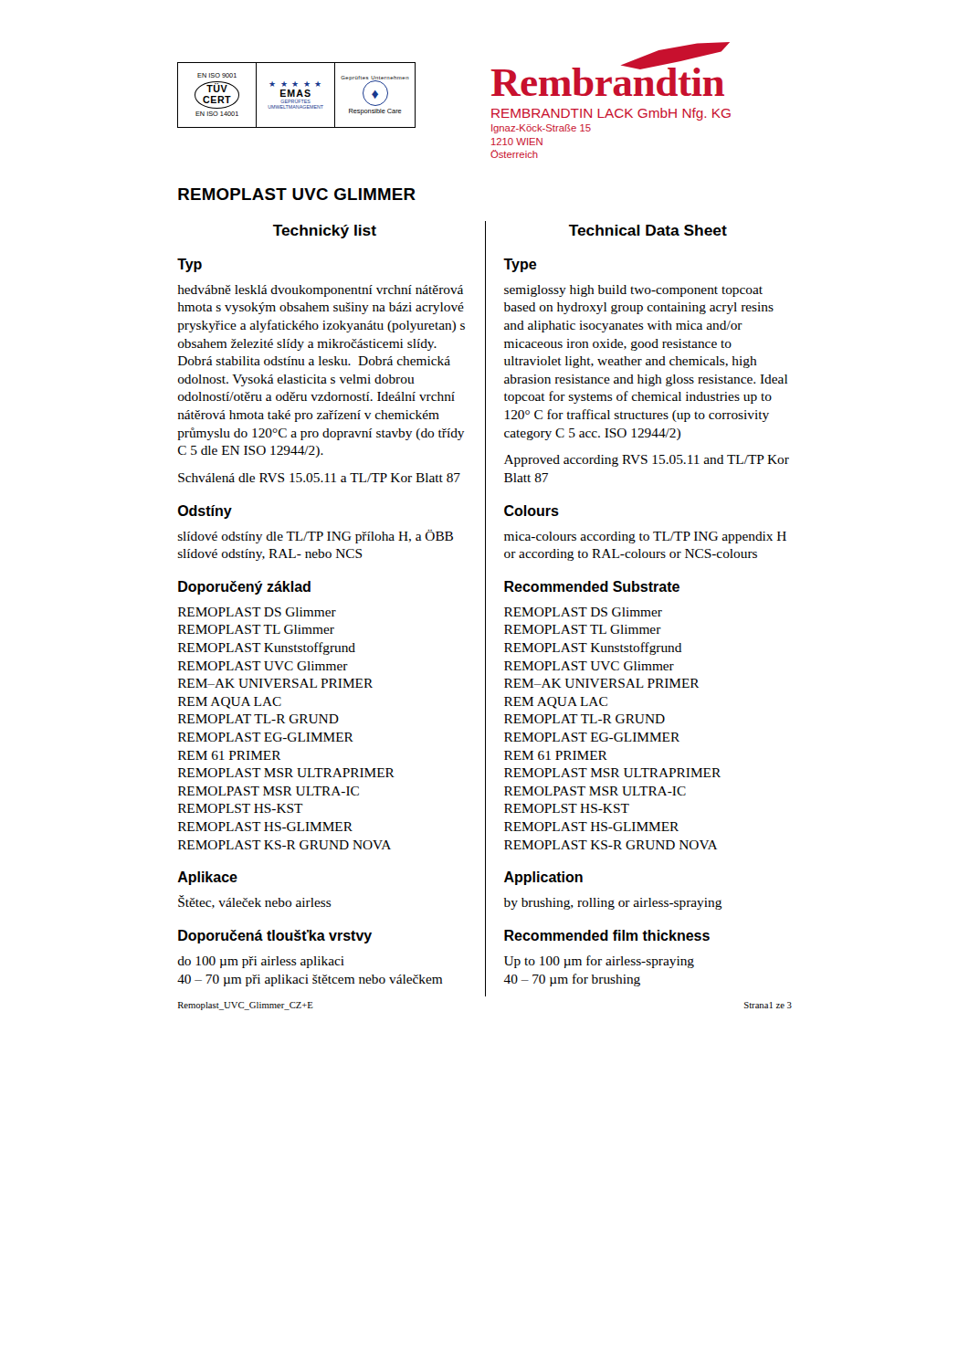EN ISO 9001
TÜV
CERT
EN ISO 14001
★ ★ ★ ★ ★
EMAS
GEPRÜFTES
UMWELTMANAGEMENT
Geprüftes Unternehmen
♦
Responsible Care
Rembrandtin
REMBRANDTIN LACK GmbH Nfg. KG
Ignaz-Köck-Straße 15
1210 WIEN
Österreich
REMOPLAST UVC GLIMMER
Technický list
Typ
hedvábně lesklá dvoukomponentní vrchní nátěrová hmota s vysokým obsahem sušiny na bázi acrylové pryskyřice a alyfatického izokyanátu (polyuretan) s obsahem železité slídy a mikročásticemi slídy. Dobrá stabilita odstínu a lesku. Dobrá chemická odolnost. Vysoká elasticita s velmi dobrou odolností/otěru a oděru vzdorností. Ideální vrchní nátěrová hmota také pro zařízení v chemickém průmyslu do 120°C a pro dopravní stavby (do třídy C 5 dle EN ISO 12944/2).
Schválená dle RVS 15.05.11 a TL/TP Kor Blatt 87
Odstíny
slídové odstíny dle TL/TP ING příloha H, a ÖBB slídové odstíny, RAL- nebo NCS
Doporučený základ
REMOPLAST DS Glimmer
REMOPLAST TL Glimmer
REMOPLAST Kunststoffgrund
REMOPLAST UVC Glimmer
REM–AK UNIVERSAL PRIMER
REM AQUA LAC
REMOPLAT TL-R GRUND
REMOPLAST EG-GLIMMER
REM 61 PRIMER
REMOPLAST MSR ULTRAPRIMER
REMOLPAST MSR ULTRA-IC
REMOPLST HS-KST
REMOPLAST HS-GLIMMER
REMOPLAST KS-R GRUND NOVA
Aplikace
Štětec, váleček nebo airless
Doporučená tloušťka vrstvy
do 100 µm při airless aplikaci
40 – 70 µm při aplikaci štětcem nebo válečkem
Technical Data Sheet
Type
semiglossy high build two-component topcoat based on hydroxyl group containing acryl resins and aliphatic isocyanates with mica and/or micaceous iron oxide, good resistance to ultraviolet light, weather and chemicals, high abrasion resistance and high gloss resistance. Ideal topcoat for systems of chemical industries up to 120° C for traffical structures (up to corrosivity category C 5 acc. ISO 12944/2)
Approved according RVS 15.05.11 and TL/TP Kor Blatt 87
Colours
mica-colours according to TL/TP ING appendix H or according to RAL-colours or NCS-colours
Recommended Substrate
REMOPLAST DS Glimmer
REMOPLAST TL Glimmer
REMOPLAST Kunststoffgrund
REMOPLAST UVC Glimmer
REM–AK UNIVERSAL PRIMER
REM AQUA LAC
REMOPLAT TL-R GRUND
REMOPLAST EG-GLIMMER
REM 61 PRIMER
REMOPLAST MSR ULTRAPRIMER
REMOLPAST MSR ULTRA-IC
REMOPLST HS-KST
REMOPLAST HS-GLIMMER
REMOPLAST KS-R GRUND NOVA
Application
by brushing, rolling or airless-spraying
Recommended film thickness
Up to 100 µm for airless-spraying
40 – 70 µm for brushing
Remoplast_UVC_Glimmer_CZ+E
Strana1 ze 3